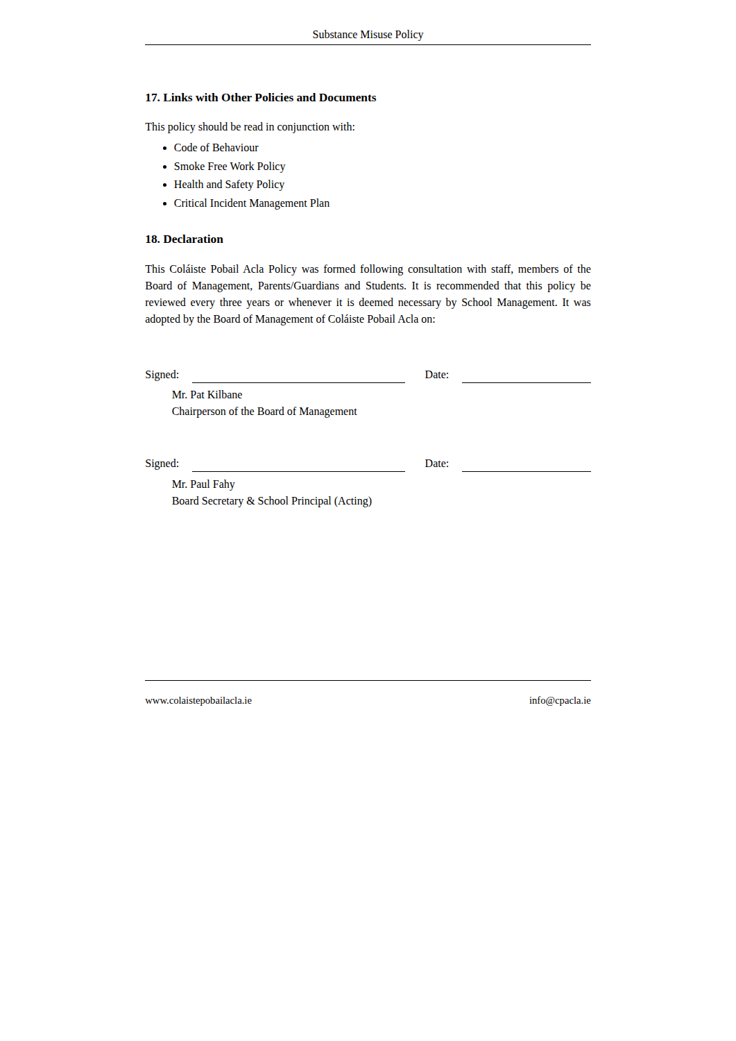Substance Misuse Policy
17. Links with Other Policies and Documents
This policy should be read in conjunction with:
Code of Behaviour
Smoke Free Work Policy
Health and Safety Policy
Critical Incident Management Plan
18. Declaration
This Coláiste Pobail Acla Policy was formed following consultation with staff, members of the Board of Management, Parents/Guardians and Students. It is recommended that this policy be reviewed every three years or whenever it is deemed necessary by School Management. It was adopted by the Board of Management of Coláiste Pobail Acla on:
Signed: Date:
Mr. Pat Kilbane
Chairperson of the Board of Management
Signed: Date:
Mr. Paul Fahy
Board Secretary & School Principal (Acting)
www.colaistepobailacla.ie info@cpacla.ie